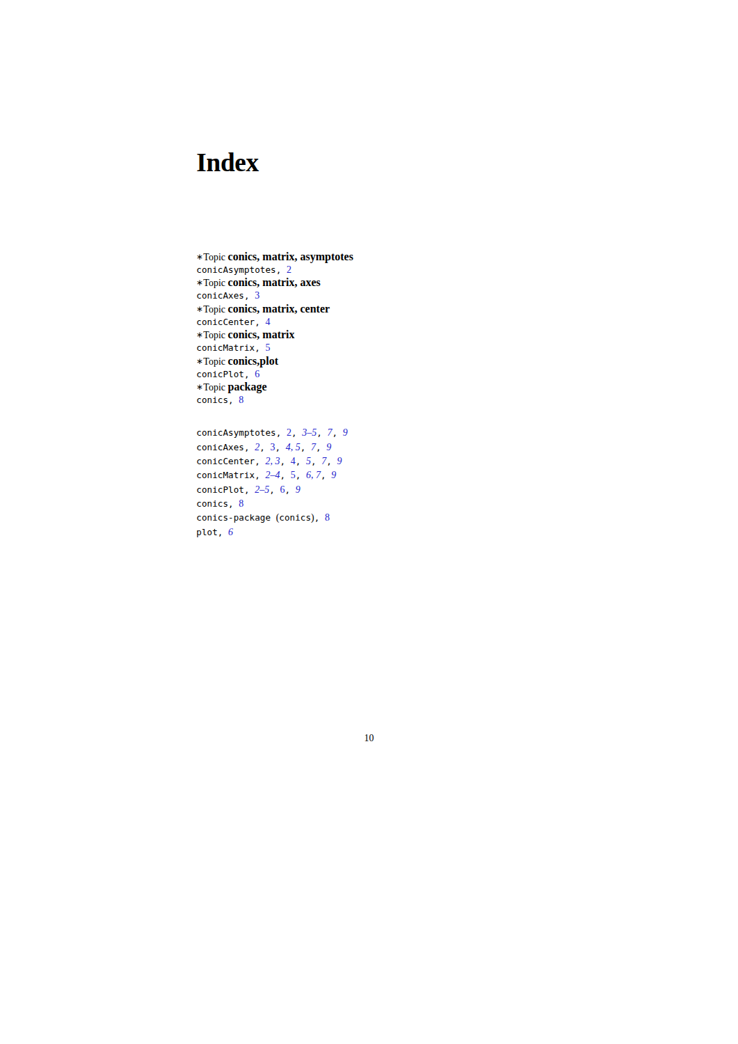Index
∗Topic conics, matrix, asymptotes
conicAsymptotes, 2
∗Topic conics, matrix, axes
conicAxes, 3
∗Topic conics, matrix, center
conicCenter, 4
∗Topic conics, matrix
conicMatrix, 5
∗Topic conics,plot
conicPlot, 6
∗Topic package
conics, 8
conicAsymptotes, 2, 3–5, 7, 9
conicAxes, 2, 3, 4, 5, 7, 9
conicCenter, 2, 3, 4, 5, 7, 9
conicMatrix, 2–4, 5, 6, 7, 9
conicPlot, 2–5, 6, 9
conics, 8
conics-package (conics), 8
plot, 6
10